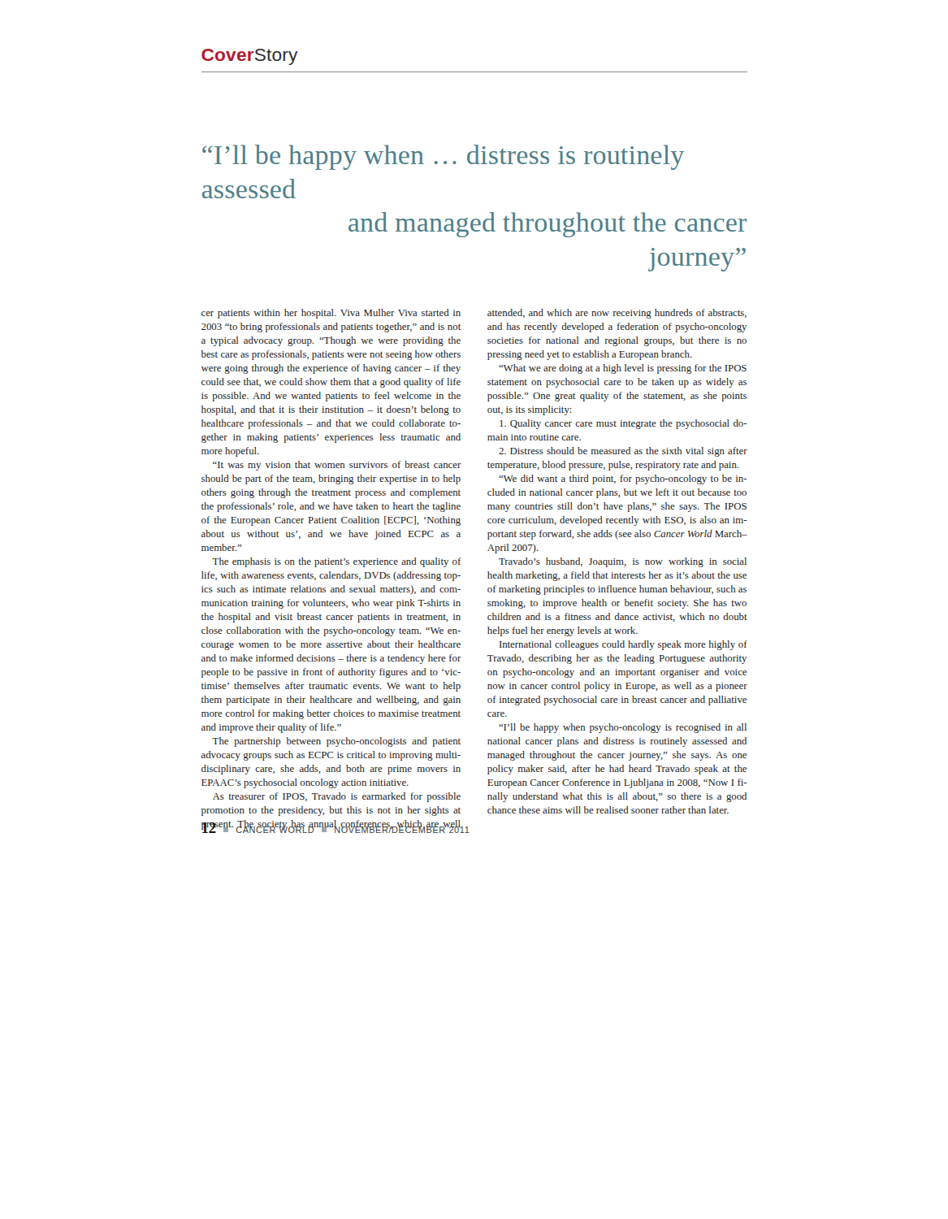Cover Story
“I’ll be happy when … distress is routinely assessed and managed throughout the cancer journey”
cer patients within her hospital. Viva Mulher Viva started in 2003 “to bring professionals and patients together,” and is not a typical advocacy group. “Though we were providing the best care as professionals, patients were not seeing how others were going through the experience of having cancer – if they could see that, we could show them that a good quality of life is possible. And we wanted patients to feel welcome in the hospital, and that it is their institution – it doesn’t belong to healthcare professionals – and that we could collaborate together in making patients’ experiences less traumatic and more hopeful.
“It was my vision that women survivors of breast cancer should be part of the team, bringing their expertise in to help others going through the treatment process and complement the professionals’ role, and we have taken to heart the tagline of the European Cancer Patient Coalition [ECPC], ‘Nothing about us without us’, and we have joined ECPC as a member.”
The emphasis is on the patient’s experience and quality of life, with awareness events, calendars, DVDs (addressing topics such as intimate relations and sexual matters), and communication training for volunteers, who wear pink T-shirts in the hospital and visit breast cancer patients in treatment, in close collaboration with the psycho-oncology team. “We encourage women to be more assertive about their healthcare and to make informed decisions – there is a tendency here for people to be passive in front of authority figures and to ‘victimise’ themselves after traumatic events. We want to help them participate in their healthcare and wellbeing, and gain more control for making better choices to maximise treatment and improve their quality of life.”
The partnership between psycho-oncologists and patient advocacy groups such as ECPC is critical to improving multidisciplinary care, she adds, and both are prime movers in EPAAC’s psychosocial oncology action initiative.
As treasurer of IPOS, Travado is earmarked for possible promotion to the presidency, but this is not in her sights at present. The society has annual conferences, which are well attended, and which are now receiving hundreds of abstracts, and has recently developed a federation of psycho-oncology societies for national and regional groups, but there is no pressing need yet to establish a European branch.
“What we are doing at a high level is pressing for the IPOS statement on psychosocial care to be taken up as widely as possible.” One great quality of the statement, as she points out, is its simplicity:
1. Quality cancer care must integrate the psychosocial domain into routine care.
2. Distress should be measured as the sixth vital sign after temperature, blood pressure, pulse, respiratory rate and pain.
“We did want a third point, for psycho-oncology to be included in national cancer plans, but we left it out because too many countries still don’t have plans,” she says. The IPOS core curriculum, developed recently with ESO, is also an important step forward, she adds (see also Cancer World March–April 2007).
Travado’s husband, Joaquim, is now working in social health marketing, a field that interests her as it’s about the use of marketing principles to influence human behaviour, such as smoking, to improve health or benefit society. She has two children and is a fitness and dance activist, which no doubt helps fuel her energy levels at work.
International colleagues could hardly speak more highly of Travado, describing her as the leading Portuguese authority on psycho-oncology and an important organiser and voice now in cancer control policy in Europe, as well as a pioneer of integrated psychosocial care in breast cancer and palliative care.
“I’ll be happy when psycho-oncology is recognised in all national cancer plans and distress is routinely assessed and managed throughout the cancer journey,” she says. As one policy maker said, after he had heard Travado speak at the European Cancer Conference in Ljubljana in 2008, “Now I finally understand what this is all about,” so there is a good chance these aims will be realised sooner rather than later.
12 CANCER WORLD NOVEMBER/DECEMBER 2011